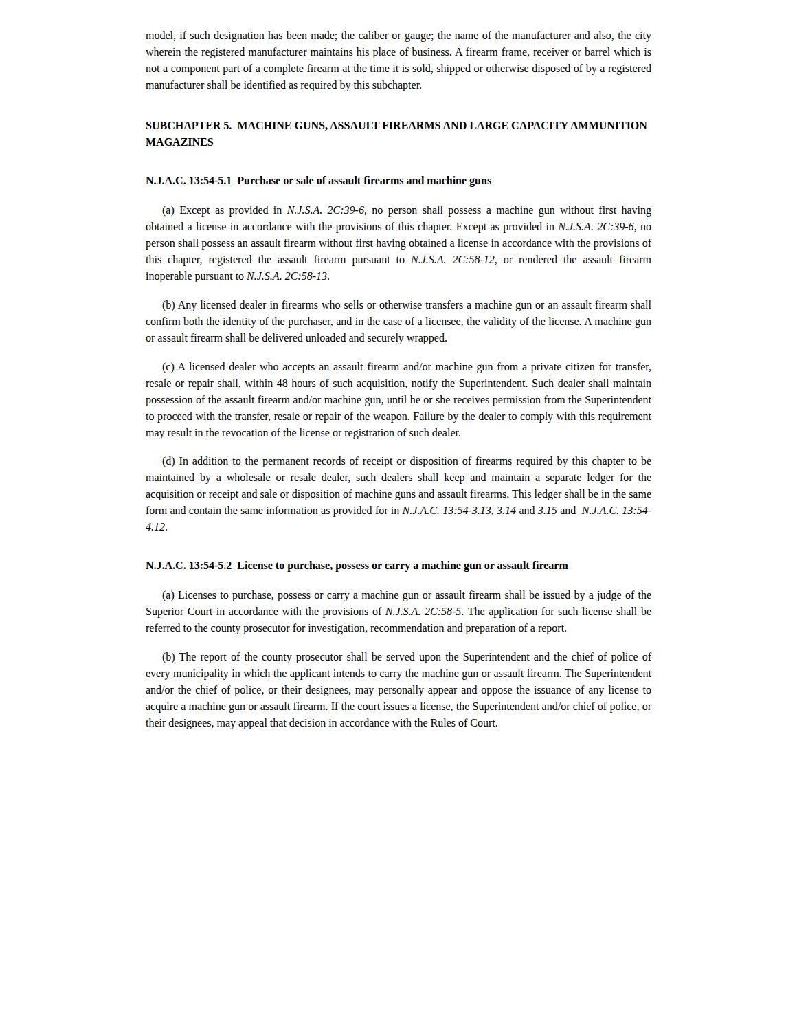model, if such designation has been made; the caliber or gauge; the name of the manufacturer and also, the city wherein the registered manufacturer maintains his place of business. A firearm frame, receiver or barrel which is not a component part of a complete firearm at the time it is sold, shipped or otherwise disposed of by a registered manufacturer shall be identified as required by this subchapter.
SUBCHAPTER 5. MACHINE GUNS, ASSAULT FIREARMS AND LARGE CAPACITY AMMUNITION MAGAZINES
N.J.A.C. 13:54-5.1 Purchase or sale of assault firearms and machine guns
(a) Except as provided in N.J.S.A. 2C:39-6, no person shall possess a machine gun without first having obtained a license in accordance with the provisions of this chapter. Except as provided in N.J.S.A. 2C:39-6, no person shall possess an assault firearm without first having obtained a license in accordance with the provisions of this chapter, registered the assault firearm pursuant to N.J.S.A. 2C:58-12, or rendered the assault firearm inoperable pursuant to N.J.S.A. 2C:58-13.
(b) Any licensed dealer in firearms who sells or otherwise transfers a machine gun or an assault firearm shall confirm both the identity of the purchaser, and in the case of a licensee, the validity of the license. A machine gun or assault firearm shall be delivered unloaded and securely wrapped.
(c) A licensed dealer who accepts an assault firearm and/or machine gun from a private citizen for transfer, resale or repair shall, within 48 hours of such acquisition, notify the Superintendent. Such dealer shall maintain possession of the assault firearm and/or machine gun, until he or she receives permission from the Superintendent to proceed with the transfer, resale or repair of the weapon. Failure by the dealer to comply with this requirement may result in the revocation of the license or registration of such dealer.
(d) In addition to the permanent records of receipt or disposition of firearms required by this chapter to be maintained by a wholesale or resale dealer, such dealers shall keep and maintain a separate ledger for the acquisition or receipt and sale or disposition of machine guns and assault firearms. This ledger shall be in the same form and contain the same information as provided for in N.J.A.C. 13:54-3.13, 3.14 and 3.15 and N.J.A.C. 13:54-4.12.
N.J.A.C. 13:54-5.2 License to purchase, possess or carry a machine gun or assault firearm
(a) Licenses to purchase, possess or carry a machine gun or assault firearm shall be issued by a judge of the Superior Court in accordance with the provisions of N.J.S.A. 2C:58-5. The application for such license shall be referred to the county prosecutor for investigation, recommendation and preparation of a report.
(b) The report of the county prosecutor shall be served upon the Superintendent and the chief of police of every municipality in which the applicant intends to carry the machine gun or assault firearm. The Superintendent and/or the chief of police, or their designees, may personally appear and oppose the issuance of any license to acquire a machine gun or assault firearm. If the court issues a license, the Superintendent and/or chief of police, or their designees, may appeal that decision in accordance with the Rules of Court.